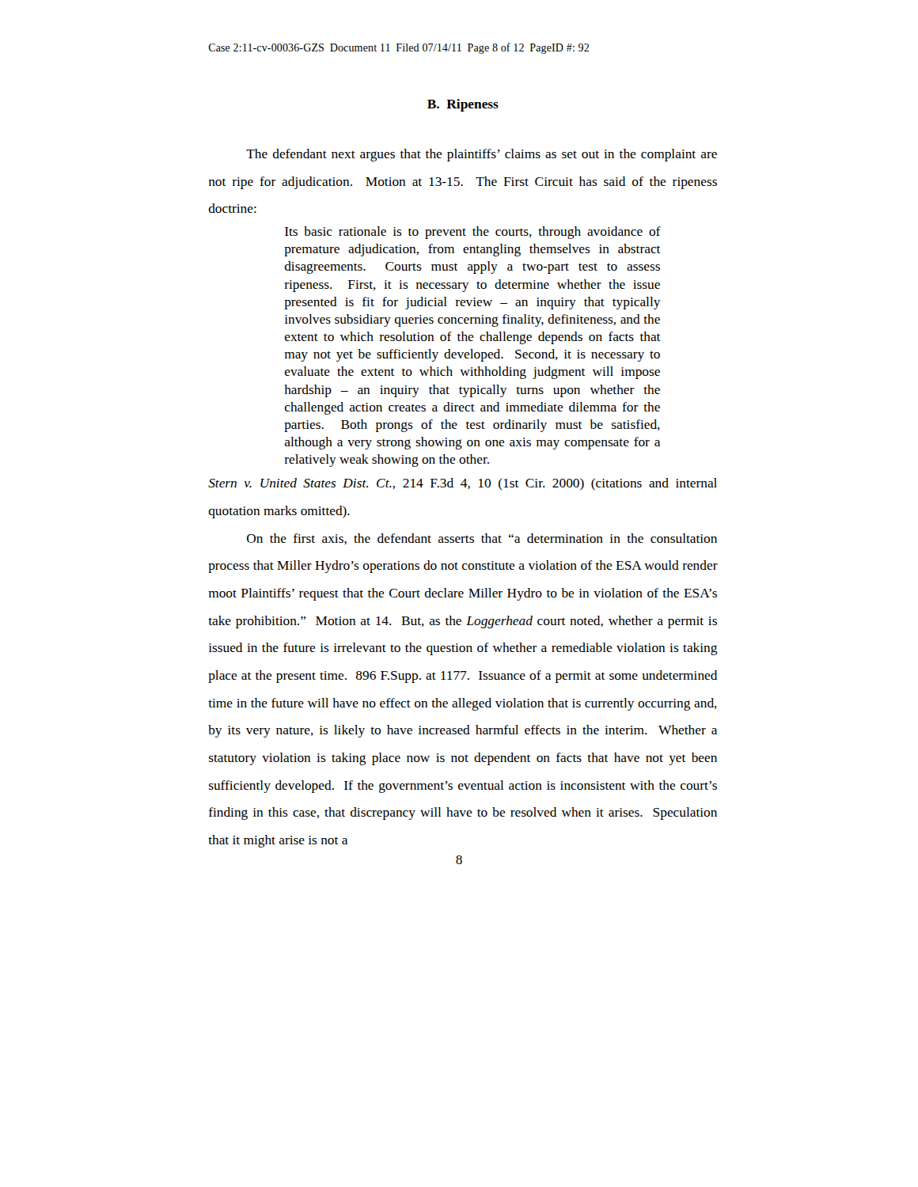Case 2:11-cv-00036-GZS Document 11 Filed 07/14/11 Page 8 of 12 PageID #: 92
B. Ripeness
The defendant next argues that the plaintiffs’ claims as set out in the complaint are not ripe for adjudication. Motion at 13-15. The First Circuit has said of the ripeness doctrine:
Its basic rationale is to prevent the courts, through avoidance of premature adjudication, from entangling themselves in abstract disagreements. Courts must apply a two-part test to assess ripeness. First, it is necessary to determine whether the issue presented is fit for judicial review – an inquiry that typically involves subsidiary queries concerning finality, definiteness, and the extent to which resolution of the challenge depends on facts that may not yet be sufficiently developed. Second, it is necessary to evaluate the extent to which withholding judgment will impose hardship – an inquiry that typically turns upon whether the challenged action creates a direct and immediate dilemma for the parties. Both prongs of the test ordinarily must be satisfied, although a very strong showing on one axis may compensate for a relatively weak showing on the other.
Stern v. United States Dist. Ct., 214 F.3d 4, 10 (1st Cir. 2000) (citations and internal quotation marks omitted).
On the first axis, the defendant asserts that “a determination in the consultation process that Miller Hydro’s operations do not constitute a violation of the ESA would render moot Plaintiffs’ request that the Court declare Miller Hydro to be in violation of the ESA’s take prohibition.” Motion at 14. But, as the Loggerhead court noted, whether a permit is issued in the future is irrelevant to the question of whether a remediable violation is taking place at the present time. 896 F.Supp. at 1177. Issuance of a permit at some undetermined time in the future will have no effect on the alleged violation that is currently occurring and, by its very nature, is likely to have increased harmful effects in the interim. Whether a statutory violation is taking place now is not dependent on facts that have not yet been sufficiently developed. If the government’s eventual action is inconsistent with the court’s finding in this case, that discrepancy will have to be resolved when it arises. Speculation that it might arise is not a
8